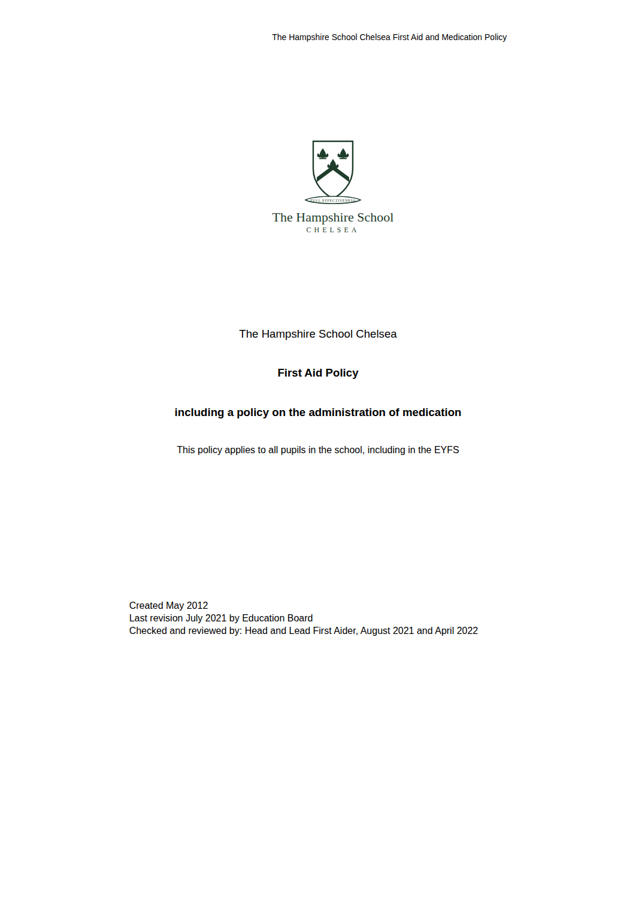The Hampshire School Chelsea First Aid and Medication Policy
FULL EFFECTIVENESS The Hampshire School CHELSEA
The Hampshire School Chelsea
First Aid Policy
including a policy on the administration of medication
This policy applies to all pupils in the school, including in the EYFS
Created May 2012
Last revision July 2021 by Education Board
Checked and reviewed by: Head and Lead First Aider, August 2021 and April 2022